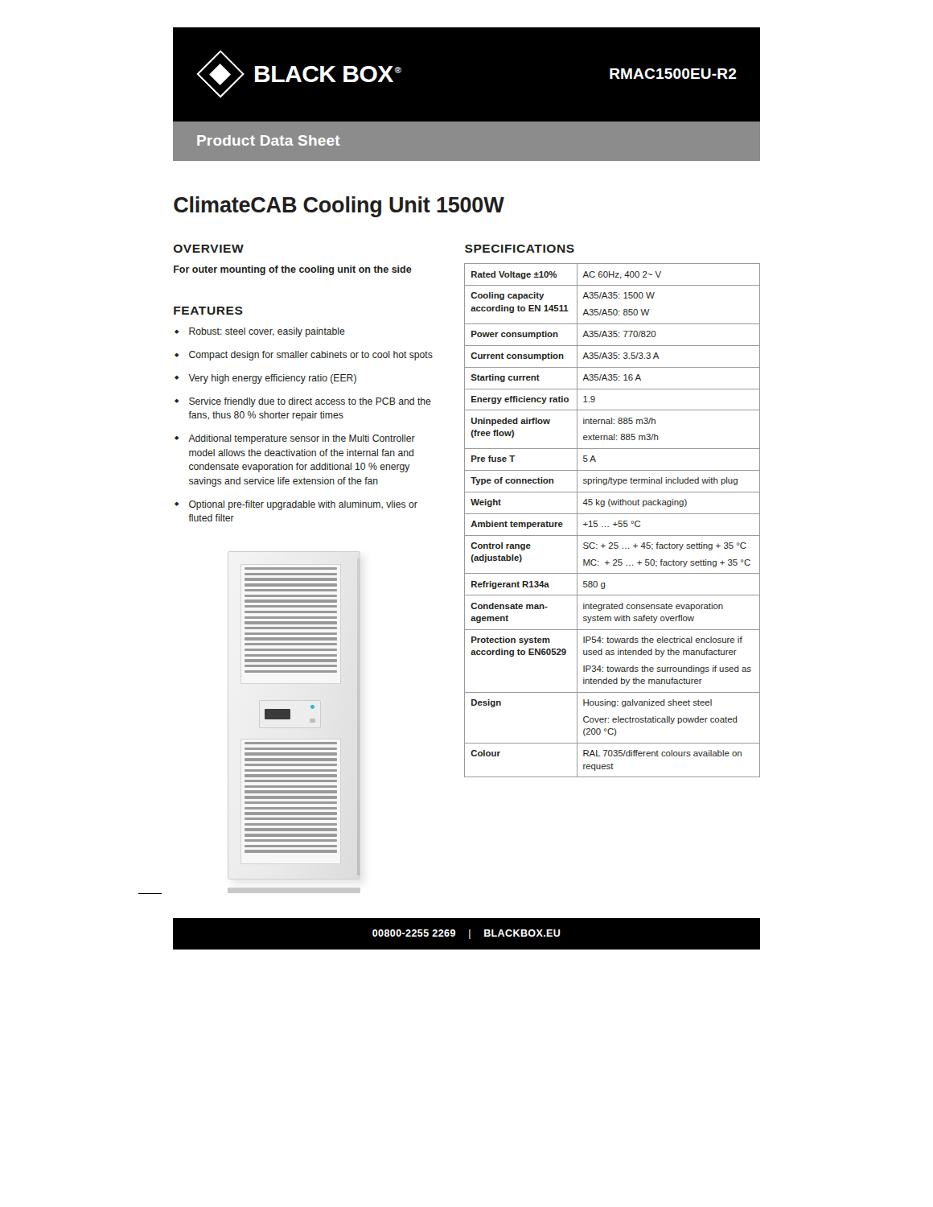BLACK BOX®
RMAC1500EU-R2
Product Data Sheet
ClimateCAB Cooling Unit 1500W
Overview
For outer mounting of the cooling unit on the side
Features
Robust: steel cover, easily paintable
Compact design for smaller cabinets or to cool hot spots
Very high energy efficiency ratio (EER)
Service friendly due to direct access to the PCB and the fans, thus 80 % shorter repair times
Additional temperature sensor in the Multi Controller model allows the deactivation of the internal fan and condensate evaporation for additional 10 % energy savings and service life extension of the fan
Optional pre-filter upgradable with aluminum, vlies or fluted filter
Specifications
| Rated Voltage ±10% | AC 60Hz, 400 2~ V |
| Cooling capacity according to EN 14511 | A35/A35: 1500 W A35/A50: 850 W |
| Power consumption | A35/A35: 770/820 |
| Current consumption | A35/A35: 3.5/3.3 A |
| Starting current | A35/A35: 16 A |
| Energy efficiency ratio | 1.9 |
| Uninpeded airflow (free flow) | internal: 885 m3/h external: 885 m3/h |
| Pre fuse T | 5 A |
| Type of connection | spring/type terminal included with plug |
| Weight | 45 kg (without packaging) |
| Ambient tempera­ture | +15 … +55 °C |
| Control range (adjustable) | SC: + 25 … + 45; factory setting + 35 °C MC: + 25 … + 50; factory setting + 35 °C |
| Refrigerant R134a | 580 g |
| Condensate man­agement | integrated consensate evaporation system with safety overflow |
| Protection system according to EN60529 | IP54: towards the electrical enclosure if used as intended by the manufacturer IP34: towards the surroundings if used as intended by the manufacturer |
| Design | Housing: galvanized sheet steel Cover: electrostatically powder coated (200 °C) |
| Colour | RAL 7035/different colours available on request |
00800-2255 2269|BLACKBOX.EU